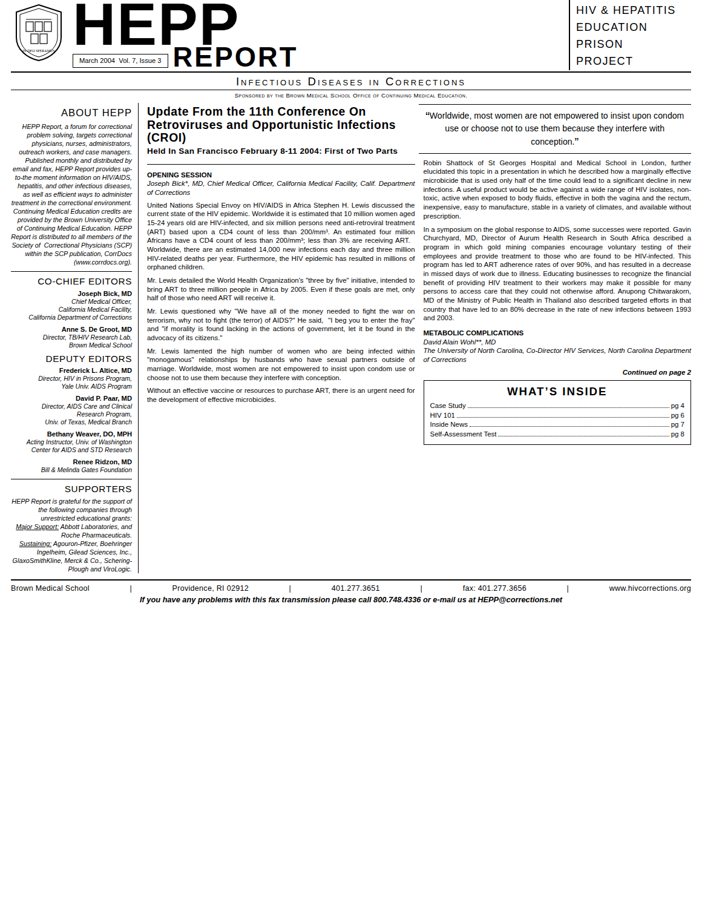IN DEO SPERAMUS
HEPP
March 2004 Vol. 7, Issue 3
REPORT
HIV & HEPATITIS
EDUCATION
PRISON
PROJECT
Infectious Diseases in Corrections
Sponsored by the Brown Medical School Office of Continuing Medical Education.
ABOUT HEPP
HEPP Report, a forum for correctional problem solving, targets correctional physicians, nurses, administrators, outreach workers, and case managers. Published monthly and distributed by email and fax, HEPP Report provides up-to-the moment information on HIV/AIDS, hepatitis, and other infectious diseases, as well as efficient ways to administer treatment in the correctional environment. Continuing Medical Education credits are provided by the Brown University Office of Continuing Medical Education. HEPP Report is distributed to all members of the Society of Correctional Physicians (SCP) within the SCP publication, CorrDocs (www.corrdocs.org).
CO-CHIEF EDITORS
Joseph Bick, MD
Chief Medical Officer,
California Medical Facility,
California Department of Corrections
Anne S. De Groot, MD
Director, TB/HIV Research Lab,
Brown Medical School
DEPUTY EDITORS
Frederick L. Altice, MD
Director, HIV in Prisons Program,
Yale Univ. AIDS Program
David P. Paar, MD
Director, AIDS Care and Clinical
Research Program,
Univ. of Texas, Medical Branch
Bethany Weaver, DO, MPH
Acting Instructor, Univ. of Washington
Center for AIDS and STD Research
Renee Ridzon, MD
Bill & Melinda Gates Foundation
SUPPORTERS
HEPP Report is grateful for the support of the following companies through unrestricted educational grants:
Major Support: Abbott Laboratories, and Roche Pharmaceuticals.
Sustaining: Agouron-Pfizer, Boehringer Ingelheim, Gilead Sciences, Inc., GlaxoSmithKline, Merck & Co., Schering-Plough and ViroLogic.
Update From the 11th Conference On Retroviruses and Opportunistic Infections (CROI)
Held In San Francisco February 8-11 2004: First of Two Parts
OPENING SESSION
Joseph Bick*, MD, Chief Medical Officer, California Medical Facility, Calif. Department of Corrections
United Nations Special Envoy on HIV/AIDS in Africa Stephen H. Lewis discussed the current state of the HIV epidemic. Worldwide it is estimated that 10 million women aged 15-24 years old are HIV-infected, and six million persons need anti-retroviral treatment (ART) based upon a CD4 count of less than 200/mm³. An estimated four million Africans have a CD4 count of less than 200/mm³; less than 3% are receiving ART. Worldwide, there are an estimated 14,000 new infections each day and three million HIV-related deaths per year. Furthermore, the HIV epidemic has resulted in millions of orphaned children.
Mr. Lewis detailed the World Health Organization's "three by five" initiative, intended to bring ART to three million people in Africa by 2005. Even if these goals are met, only half of those who need ART will receive it.
Mr. Lewis questioned why "We have all of the money needed to fight the war on terrorism, why not to fight (the terror) of AIDS?" He said, "I beg you to enter the fray" and "if morality is found lacking in the actions of government, let it be found in the advocacy of its citizens."
Mr. Lewis lamented the high number of women who are being infected within "monogamous" relationships by husbands who have sexual partners outside of marriage. Worldwide, most women are not empowered to insist upon condom use or choose not to use them because they interfere with conception.
Without an effective vaccine or resources to purchase ART, there is an urgent need for the development of effective microbicides.
“Worldwide, most women are not empowered to insist upon condom use or choose not to use them because they interfere with conception.”
Robin Shattock of St Georges Hospital and Medical School in London, further elucidated this topic in a presentation in which he described how a marginally effective microbicide that is used only half of the time could lead to a significant decline in new infections. A useful product would be active against a wide range of HIV isolates, non-toxic, active when exposed to body fluids, effective in both the vagina and the rectum, inexpensive, easy to manufacture, stable in a variety of climates, and available without prescription.
In a symposium on the global response to AIDS, some successes were reported. Gavin Churchyard, MD, Director of Aurum Health Research in South Africa described a program in which gold mining companies encourage voluntary testing of their employees and provide treatment to those who are found to be HIV-infected. This program has led to ART adherence rates of over 90%, and has resulted in a decrease in missed days of work due to illness. Educating businesses to recognize the financial benefit of providing HIV treatment to their workers may make it possible for many persons to access care that they could not otherwise afford. Anupong Chitwarakorn, MD of the Ministry of Public Health in Thailand also described targeted efforts in that country that have led to an 80% decrease in the rate of new infections between 1993 and 2003.
METABOLIC COMPLICATIONS
David Alain Wohl**, MD
The University of North Carolina, Co-Director HIV Services, North Carolina Department of Corrections
Continued on page 2
WHAT’S INSIDE
Case Study pg 4
HIV 101 pg 6
Inside News pg 7
Self-Assessment Test pg 8
Brown Medical School | Providence, RI 02912 | 401.277.3651 | fax: 401.277.3656 | www.hivcorrections.org
If you have any problems with this fax transmission please call 800.748.4336 or e-mail us at HEPP@corrections.net